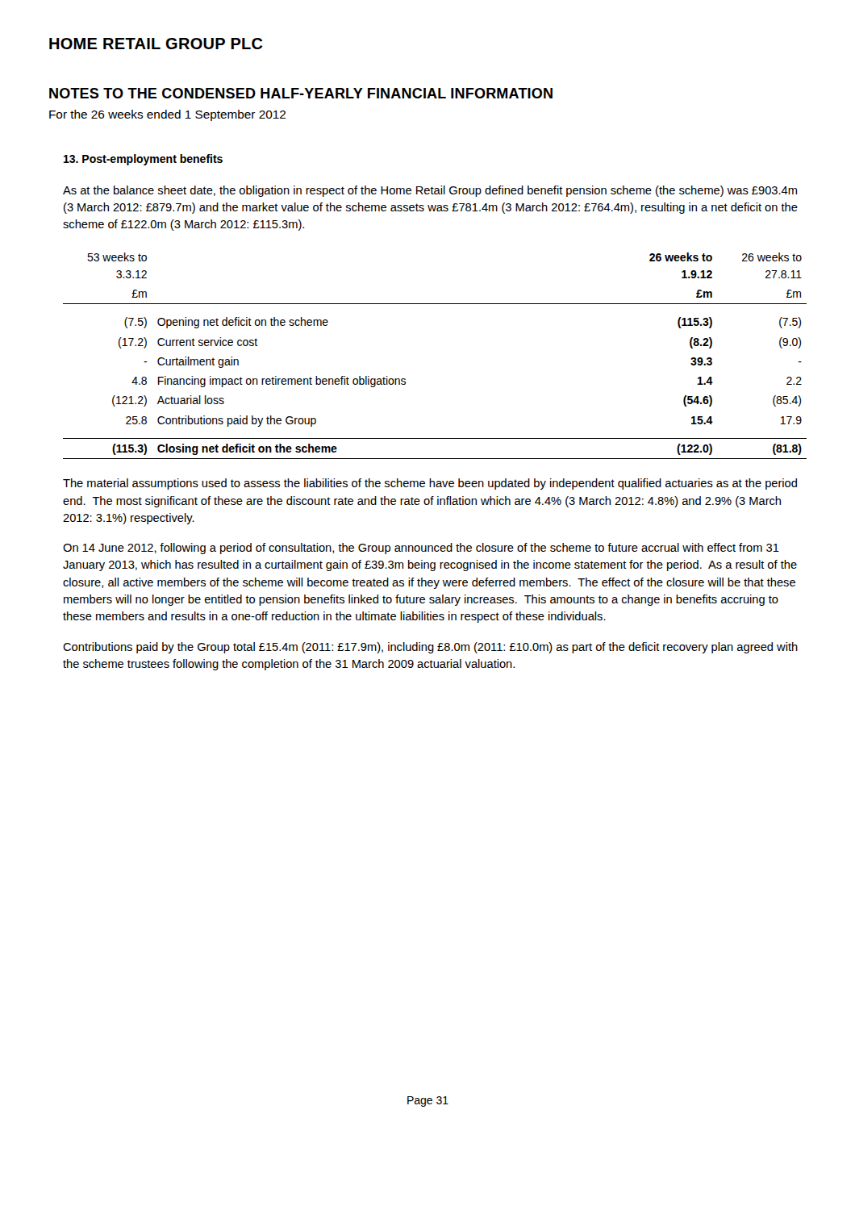HOME RETAIL GROUP PLC
NOTES TO THE CONDENSED HALF-YEARLY FINANCIAL INFORMATION
For the 26 weeks ended 1 September 2012
13. Post-employment benefits
As at the balance sheet date, the obligation in respect of the Home Retail Group defined benefit pension scheme (the scheme) was £903.4m (3 March 2012: £879.7m) and the market value of the scheme assets was £781.4m (3 March 2012: £764.4m), resulting in a net deficit on the scheme of £122.0m (3 March 2012: £115.3m).
| 53 weeks to 3.3.12 | | 26 weeks to 1.9.12 | 26 weeks to 27.8.11 |
| --- | --- | --- | --- |
| £m | | £m | £m |
| (7.5) | Opening net deficit on the scheme | (115.3) | (7.5) |
| (17.2) | Current service cost | (8.2) | (9.0) |
| - | Curtailment gain | 39.3 | - |
| 4.8 | Financing impact on retirement benefit obligations | 1.4 | 2.2 |
| (121.2) | Actuarial loss | (54.6) | (85.4) |
| 25.8 | Contributions paid by the Group | 15.4 | 17.9 |
| (115.3) | Closing net deficit on the scheme | (122.0) | (81.8) |
The material assumptions used to assess the liabilities of the scheme have been updated by independent qualified actuaries as at the period end. The most significant of these are the discount rate and the rate of inflation which are 4.4% (3 March 2012: 4.8%) and 2.9% (3 March 2012: 3.1%) respectively.
On 14 June 2012, following a period of consultation, the Group announced the closure of the scheme to future accrual with effect from 31 January 2013, which has resulted in a curtailment gain of £39.3m being recognised in the income statement for the period. As a result of the closure, all active members of the scheme will become treated as if they were deferred members. The effect of the closure will be that these members will no longer be entitled to pension benefits linked to future salary increases. This amounts to a change in benefits accruing to these members and results in a one-off reduction in the ultimate liabilities in respect of these individuals.
Contributions paid by the Group total £15.4m (2011: £17.9m), including £8.0m (2011: £10.0m) as part of the deficit recovery plan agreed with the scheme trustees following the completion of the 31 March 2009 actuarial valuation.
Page 31